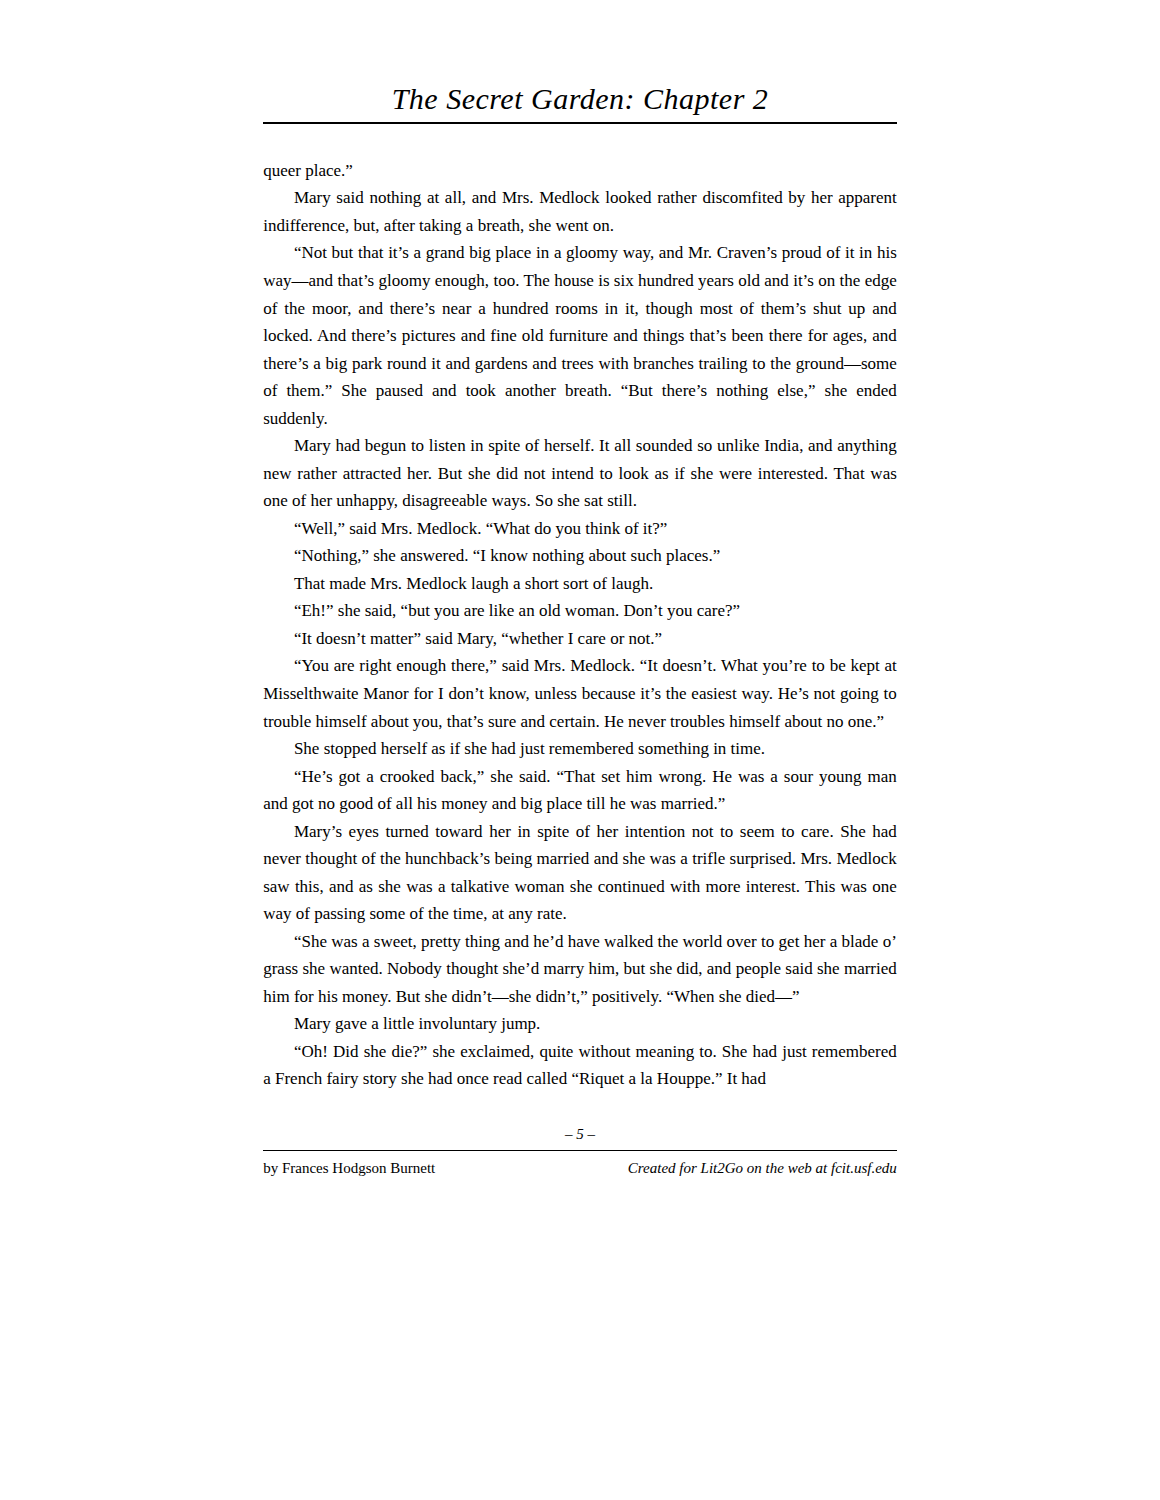The Secret Garden: Chapter 2
queer place.”
Mary said nothing at all, and Mrs. Medlock looked rather discomfited by her apparent indifference, but, after taking a breath, she went on.
“Not but that it’s a grand big place in a gloomy way, and Mr. Craven’s proud of it in his way—and that’s gloomy enough, too. The house is six hundred years old and it’s on the edge of the moor, and there’s near a hundred rooms in it, though most of them’s shut up and locked. And there’s pictures and fine old furniture and things that’s been there for ages, and there’s a big park round it and gardens and trees with branches trailing to the ground—some of them.” She paused and took another breath. “But there’s nothing else,” she ended suddenly.
Mary had begun to listen in spite of herself. It all sounded so unlike India, and anything new rather attracted her. But she did not intend to look as if she were interested. That was one of her unhappy, disagreeable ways. So she sat still.
“Well,” said Mrs. Medlock. “What do you think of it?”
“Nothing,” she answered. “I know nothing about such places.”
That made Mrs. Medlock laugh a short sort of laugh.
“Eh!” she said, “but you are like an old woman. Don’t you care?”
“It doesn’t matter” said Mary, “whether I care or not.”
“You are right enough there,” said Mrs. Medlock. “It doesn’t. What you’re to be kept at Misselthwaite Manor for I don’t know, unless because it’s the easiest way. He’s not going to trouble himself about you, that’s sure and certain. He never troubles himself about no one.”
She stopped herself as if she had just remembered something in time.
“He’s got a crooked back,” she said. “That set him wrong. He was a sour young man and got no good of all his money and big place till he was married.”
Mary’s eyes turned toward her in spite of her intention not to seem to care. She had never thought of the hunchback’s being married and she was a trifle surprised. Mrs. Medlock saw this, and as she was a talkative woman she continued with more interest. This was one way of passing some of the time, at any rate.
“She was a sweet, pretty thing and he’d have walked the world over to get her a blade o’ grass she wanted. Nobody thought she’d marry him, but she did, and people said she married him for his money. But she didn’t—she didn’t,” positively. “When she died—”
Mary gave a little involuntary jump.
“Oh! Did she die?” she exclaimed, quite without meaning to. She had just remembered a French fairy story she had once read called “Riquet a la Houppe.” It had
– 5 –
by Frances Hodgson Burnett Created for Lit2Go on the web at fcit.usf.edu